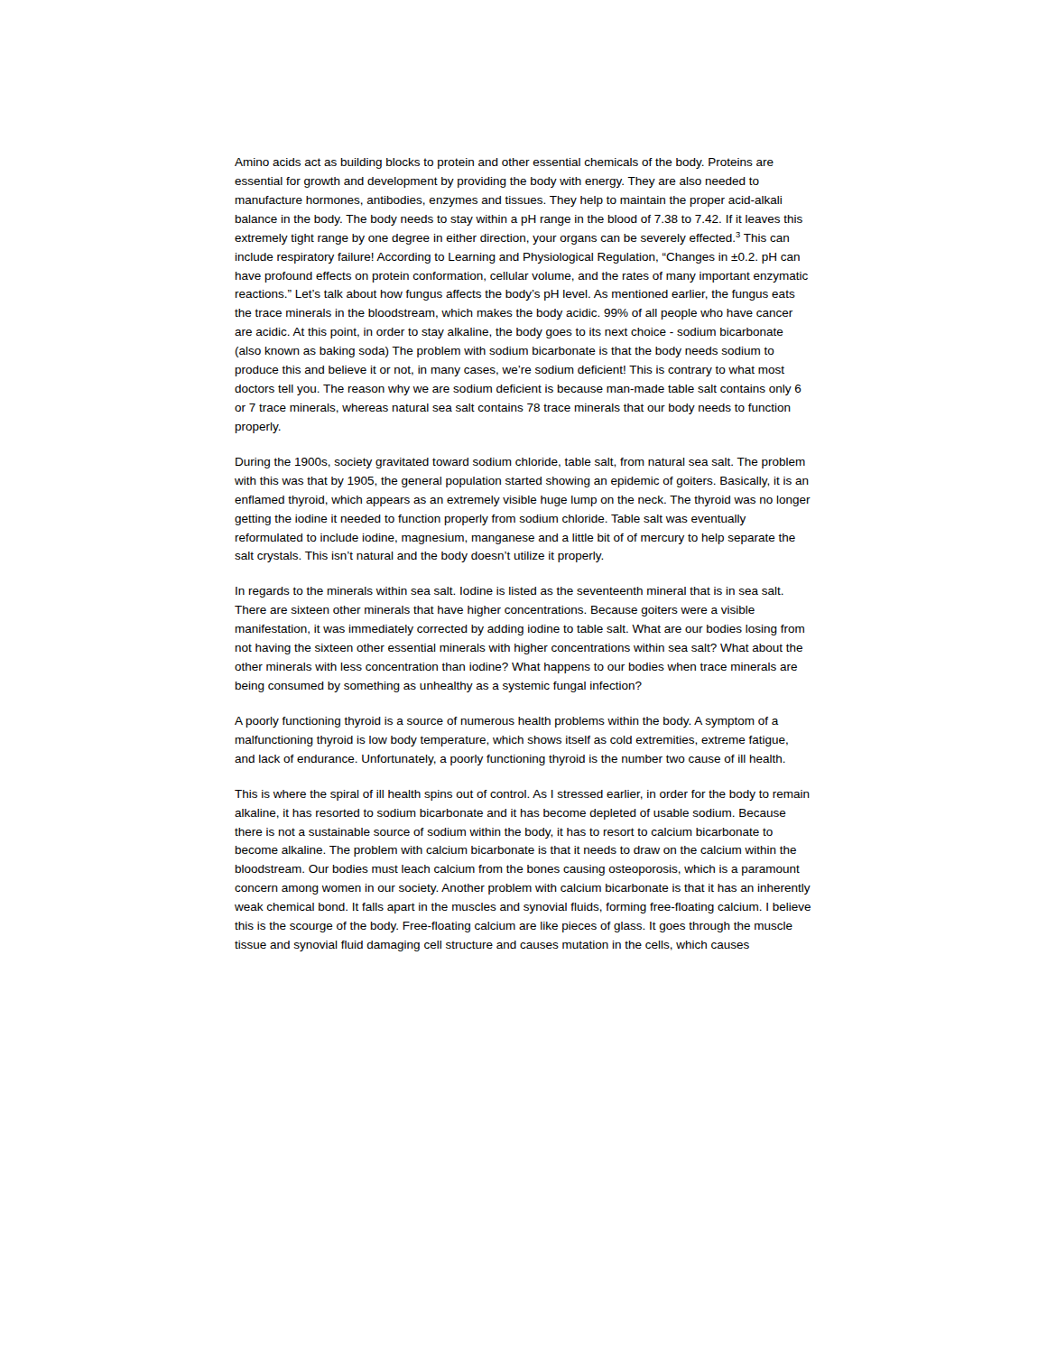Amino acids act as building blocks to protein and other essential chemicals of the body. Proteins are essential for growth and development by providing the body with energy. They are also needed to manufacture hormones, antibodies, enzymes and tissues. They help to maintain the proper acid-alkali balance in the body. The body needs to stay within a pH range in the blood of 7.38 to 7.42. If it leaves this extremely tight range by one degree in either direction, your organs can be severely effected.3 This can include respiratory failure! According to Learning and Physiological Regulation, “Changes in ±0.2. pH can have profound effects on protein conformation, cellular volume, and the rates of many important enzymatic reactions.” Let’s talk about how fungus affects the body’s pH level. As mentioned earlier, the fungus eats the trace minerals in the bloodstream, which makes the body acidic. 99% of all people who have cancer are acidic. At this point, in order to stay alkaline, the body goes to its next choice - sodium bicarbonate (also known as baking soda) The problem with sodium bicarbonate is that the body needs sodium to produce this and believe it or not, in many cases, we’re sodium deficient! This is contrary to what most doctors tell you. The reason why we are sodium deficient is because man-made table salt contains only 6 or 7 trace minerals, whereas natural sea salt contains 78 trace minerals that our body needs to function properly.
During the 1900s, society gravitated toward sodium chloride, table salt, from natural sea salt. The problem with this was that by 1905, the general population started showing an epidemic of goiters. Basically, it is an enflamed thyroid, which appears as an extremely visible huge lump on the neck. The thyroid was no longer getting the iodine it needed to function properly from sodium chloride. Table salt was eventually reformulated to include iodine, magnesium, manganese and a little bit of of mercury to help separate the salt crystals. This isn’t natural and the body doesn’t utilize it properly.
In regards to the minerals within sea salt. Iodine is listed as the seventeenth mineral that is in sea salt. There are sixteen other minerals that have higher concentrations. Because goiters were a visible manifestation, it was immediately corrected by adding iodine to table salt. What are our bodies losing from not having the sixteen other essential minerals with higher concentrations within sea salt? What about the other minerals with less concentration than iodine? What happens to our bodies when trace minerals are being consumed by something as unhealthy as a systemic fungal infection?
A poorly functioning thyroid is a source of numerous health problems within the body. A symptom of a malfunctioning thyroid is low body temperature, which shows itself as cold extremities, extreme fatigue, and lack of endurance. Unfortunately, a poorly functioning thyroid is the number two cause of ill health.
This is where the spiral of ill health spins out of control. As I stressed earlier, in order for the body to remain alkaline, it has resorted to sodium bicarbonate and it has become depleted of usable sodium. Because there is not a sustainable source of sodium within the body, it has to resort to calcium bicarbonate to become alkaline. The problem with calcium bicarbonate is that it needs to draw on the calcium within the bloodstream. Our bodies must leach calcium from the bones causing osteoporosis, which is a paramount concern among women in our society. Another problem with calcium bicarbonate is that it has an inherently weak chemical bond. It falls apart in the muscles and synovial fluids, forming free-floating calcium. I believe this is the scourge of the body. Free-floating calcium are like pieces of glass. It goes through the muscle tissue and synovial fluid damaging cell structure and causes mutation in the cells, which causes